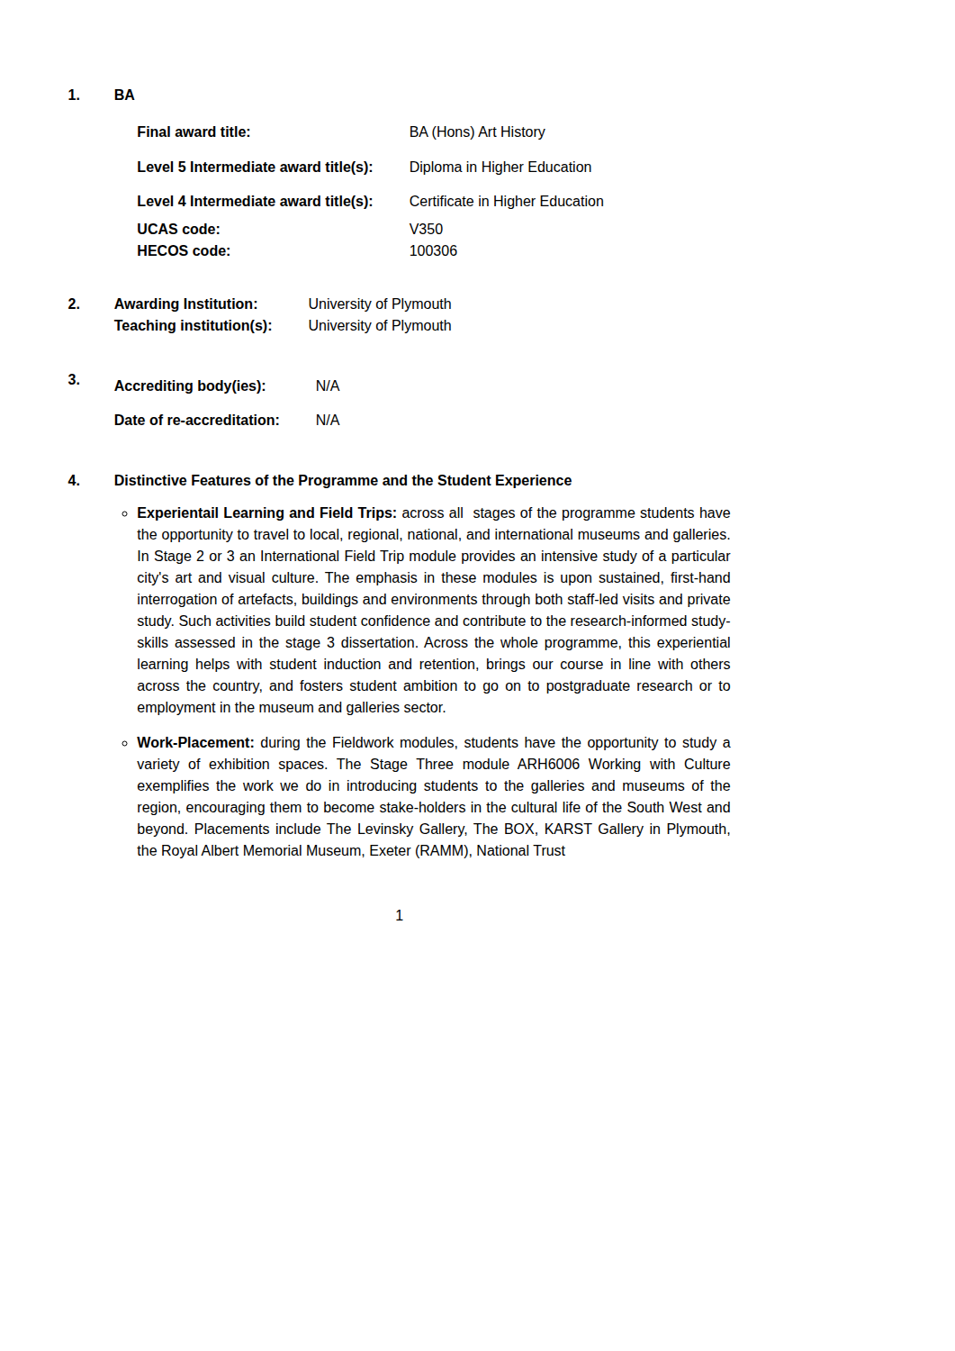1. BA
| Final award title: | BA (Hons) Art History |
| Level 5 Intermediate award title(s): | Diploma in Higher Education |
| Level 4 Intermediate award title(s): | Certificate in Higher Education |
| UCAS code: | V350 |
| HECOS code: | 100306 |
2.
| Awarding Institution: | University of Plymouth |
| Teaching institution(s): | University of Plymouth |
3.
| Accrediting body(ies): | N/A |
| Date of re-accreditation: | N/A |
4. Distinctive Features of the Programme and the Student Experience
Experientail Learning and Field Trips: across all stages of the programme students have the opportunity to travel to local, regional, national, and international museums and galleries. In Stage 2 or 3 an International Field Trip module provides an intensive study of a particular city's art and visual culture. The emphasis in these modules is upon sustained, first-hand interrogation of artefacts, buildings and environments through both staff-led visits and private study. Such activities build student confidence and contribute to the research-informed study-skills assessed in the stage 3 dissertation. Across the whole programme, this experiential learning helps with student induction and retention, brings our course in line with others across the country, and fosters student ambition to go on to postgraduate research or to employment in the museum and galleries sector.
Work-Placement: during the Fieldwork modules, students have the opportunity to study a variety of exhibition spaces. The Stage Three module ARH6006 Working with Culture exemplifies the work we do in introducing students to the galleries and museums of the region, encouraging them to become stake-holders in the cultural life of the South West and beyond. Placements include The Levinsky Gallery, The BOX, KARST Gallery in Plymouth, the Royal Albert Memorial Museum, Exeter (RAMM), National Trust
1